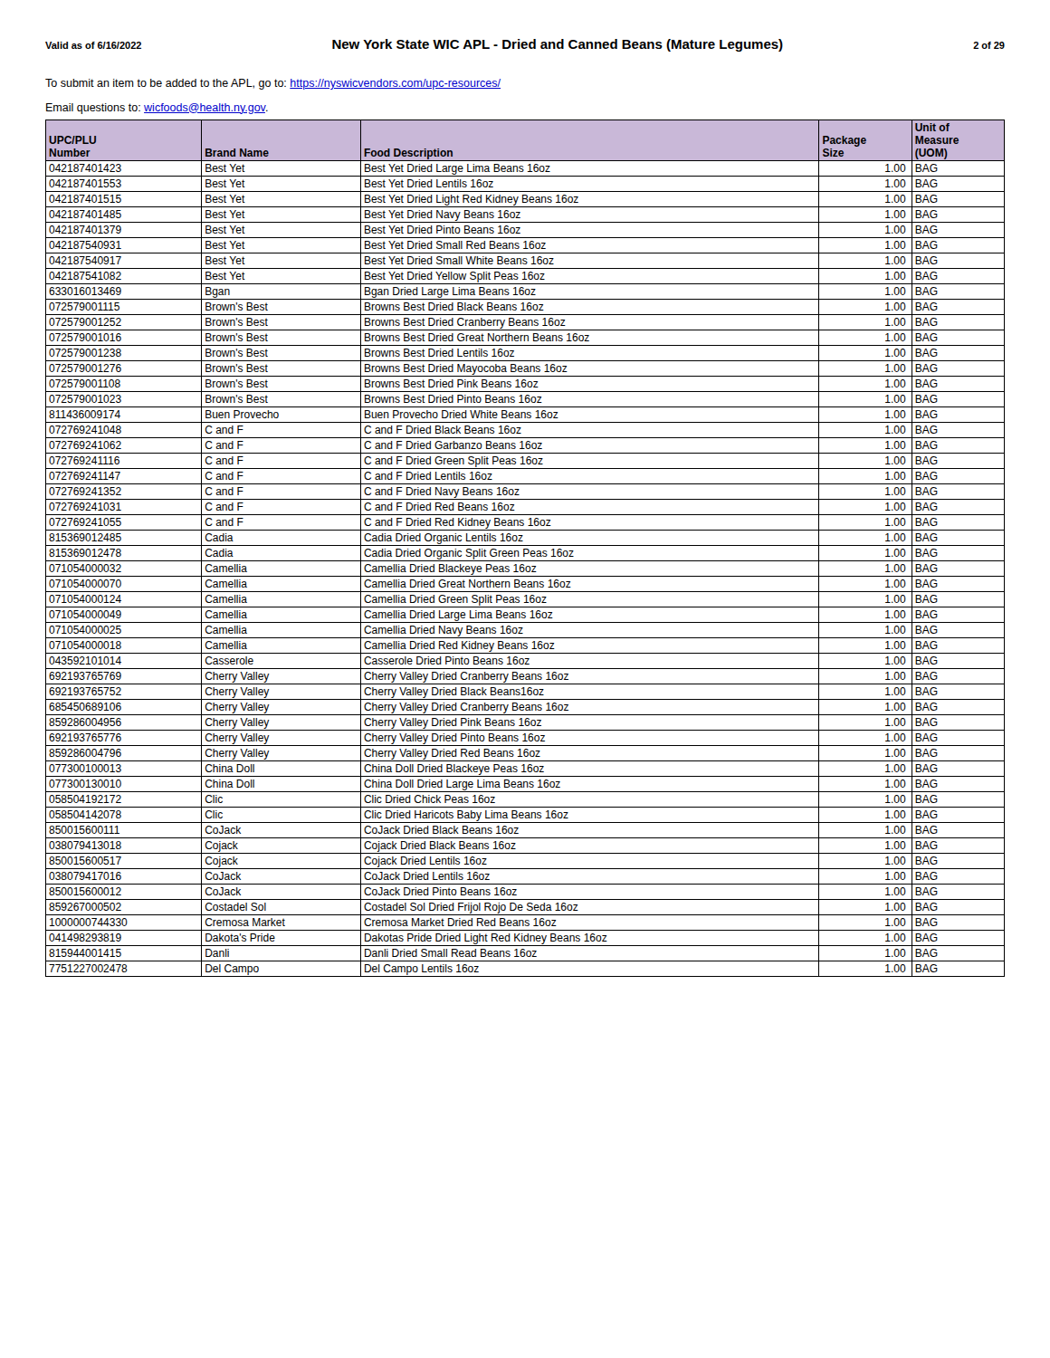Valid as of 6/16/2022
New York State WIC APL - Dried and Canned Beans (Mature Legumes)
2 of 29
To submit an item to be added to the APL, go to: https://nyswicvendors.com/upc-resources/
Email questions to: wicfoods@health.ny.gov.
| UPC/PLU Number | Brand Name | Food Description | Package Size | Unit of Measure (UOM) |
| --- | --- | --- | --- | --- |
| 042187401423 | Best Yet | Best Yet Dried Large Lima Beans 16oz | 1.00 | BAG |
| 042187401553 | Best Yet | Best Yet Dried Lentils 16oz | 1.00 | BAG |
| 042187401515 | Best Yet | Best Yet Dried Light Red Kidney Beans 16oz | 1.00 | BAG |
| 042187401485 | Best Yet | Best Yet Dried Navy Beans 16oz | 1.00 | BAG |
| 042187401379 | Best Yet | Best Yet Dried Pinto Beans 16oz | 1.00 | BAG |
| 042187540931 | Best Yet | Best Yet Dried Small Red Beans 16oz | 1.00 | BAG |
| 042187540917 | Best Yet | Best Yet Dried Small White Beans 16oz | 1.00 | BAG |
| 042187541082 | Best Yet | Best Yet Dried Yellow Split Peas 16oz | 1.00 | BAG |
| 633016013469 | Bgan | Bgan Dried Large Lima Beans 16oz | 1.00 | BAG |
| 072579001115 | Brown's Best | Browns Best Dried Black Beans 16oz | 1.00 | BAG |
| 072579001252 | Brown's Best | Browns Best Dried Cranberry Beans 16oz | 1.00 | BAG |
| 072579001016 | Brown's Best | Browns Best Dried Great Northern Beans 16oz | 1.00 | BAG |
| 072579001238 | Brown's Best | Browns Best Dried Lentils 16oz | 1.00 | BAG |
| 072579001276 | Brown's Best | Browns Best Dried Mayocoba Beans 16oz | 1.00 | BAG |
| 072579001108 | Brown's Best | Browns Best Dried Pink Beans 16oz | 1.00 | BAG |
| 072579001023 | Brown's Best | Browns Best Dried Pinto Beans 16oz | 1.00 | BAG |
| 811436009174 | Buen Provecho | Buen Provecho Dried White Beans 16oz | 1.00 | BAG |
| 072769241048 | C and F | C and F Dried Black Beans 16oz | 1.00 | BAG |
| 072769241062 | C and F | C and F Dried Garbanzo Beans 16oz | 1.00 | BAG |
| 072769241116 | C and F | C and F Dried Green Split Peas 16oz | 1.00 | BAG |
| 072769241147 | C and F | C and F Dried Lentils 16oz | 1.00 | BAG |
| 072769241352 | C and F | C and F Dried Navy Beans 16oz | 1.00 | BAG |
| 072769241031 | C and F | C and F Dried Red Beans 16oz | 1.00 | BAG |
| 072769241055 | C and F | C and F Dried Red Kidney Beans 16oz | 1.00 | BAG |
| 815369012485 | Cadia | Cadia Dried Organic Lentils 16oz | 1.00 | BAG |
| 815369012478 | Cadia | Cadia Dried Organic Split Green Peas 16oz | 1.00 | BAG |
| 071054000032 | Camellia | Camellia Dried Blackeye Peas 16oz | 1.00 | BAG |
| 071054000070 | Camellia | Camellia Dried Great Northern Beans 16oz | 1.00 | BAG |
| 071054000124 | Camellia | Camellia Dried Green Split Peas 16oz | 1.00 | BAG |
| 071054000049 | Camellia | Camellia Dried Large Lima Beans 16oz | 1.00 | BAG |
| 071054000025 | Camellia | Camellia Dried Navy Beans 16oz | 1.00 | BAG |
| 071054000018 | Camellia | Camellia Dried Red Kidney Beans 16oz | 1.00 | BAG |
| 043592101014 | Casserole | Casserole Dried Pinto Beans 16oz | 1.00 | BAG |
| 692193765769 | Cherry Valley | Cherry Valley Dried Cranberry Beans 16oz | 1.00 | BAG |
| 692193765752 | Cherry Valley | Cherry Valley Dried Black Beans16oz | 1.00 | BAG |
| 685450689106 | Cherry Valley | Cherry Valley Dried Cranberry Beans 16oz | 1.00 | BAG |
| 859286004956 | Cherry Valley | Cherry Valley Dried Pink Beans 16oz | 1.00 | BAG |
| 692193765776 | Cherry Valley | Cherry Valley Dried Pinto Beans 16oz | 1.00 | BAG |
| 859286004796 | Cherry Valley | Cherry Valley Dried Red Beans 16oz | 1.00 | BAG |
| 077300100013 | China Doll | China Doll Dried Blackeye Peas 16oz | 1.00 | BAG |
| 077300130010 | China Doll | China Doll Dried Large Lima Beans 16oz | 1.00 | BAG |
| 058504192172 | Clic | Clic Dried Chick Peas 16oz | 1.00 | BAG |
| 058504142078 | Clic | Clic Dried Haricots Baby Lima Beans 16oz | 1.00 | BAG |
| 850015600111 | CoJack | CoJack Dried Black Beans 16oz | 1.00 | BAG |
| 038079413018 | Cojack | Cojack Dried Black Beans 16oz | 1.00 | BAG |
| 850015600517 | Cojack | Cojack Dried Lentils 16oz | 1.00 | BAG |
| 038079417016 | CoJack | CoJack Dried Lentils 16oz | 1.00 | BAG |
| 850015600012 | CoJack | CoJack Dried Pinto Beans 16oz | 1.00 | BAG |
| 859267000502 | Costadel Sol | Costadel Sol Dried Frijol Rojo De Seda 16oz | 1.00 | BAG |
| 1000000744330 | Cremosa Market | Cremosa Market Dried Red Beans 16oz | 1.00 | BAG |
| 041498293819 | Dakota's Pride | Dakotas Pride Dried Light Red Kidney Beans 16oz | 1.00 | BAG |
| 815944001415 | Danli | Danli Dried Small Read Beans 16oz | 1.00 | BAG |
| 7751227002478 | Del Campo | Del Campo Lentils 16oz | 1.00 | BAG |